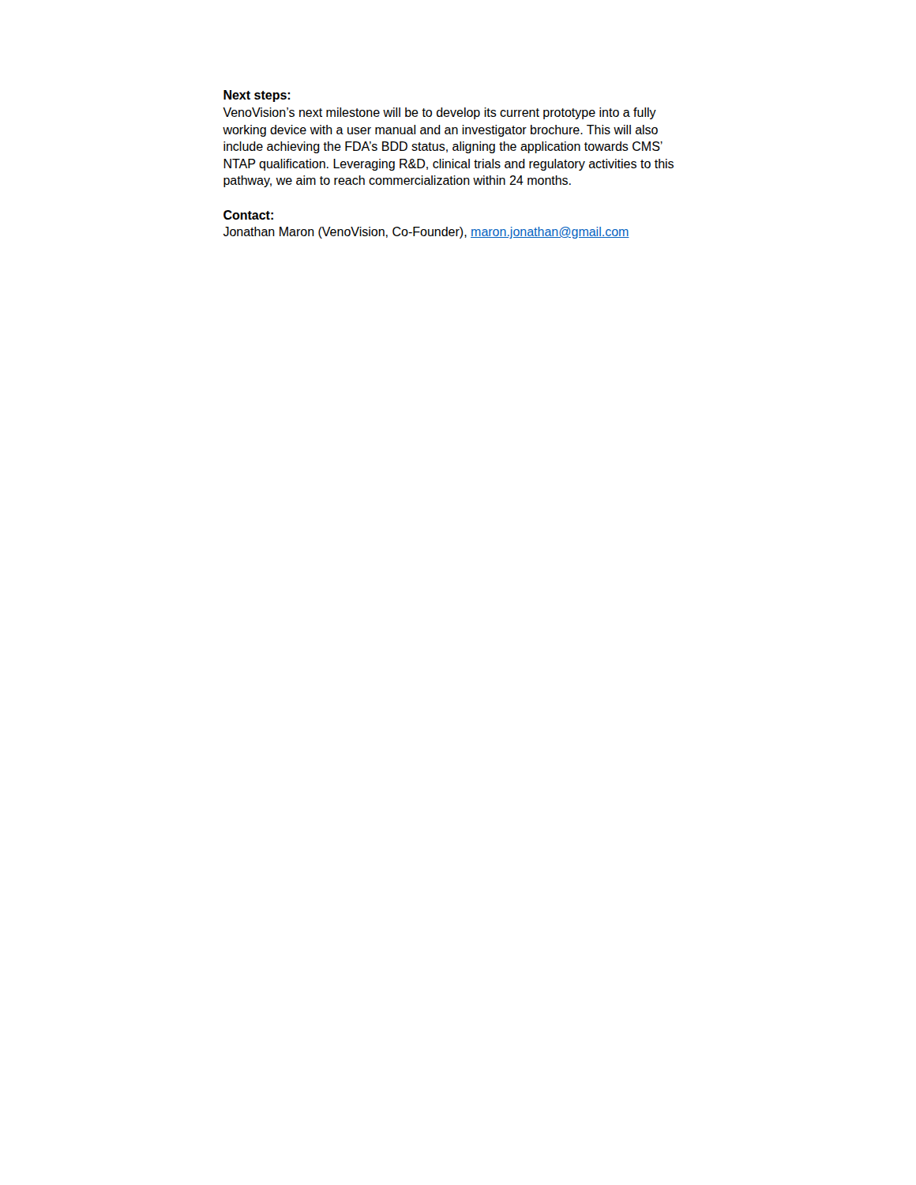Next steps:
VenoVision’s next milestone will be to develop its current prototype into a fully working device with a user manual and an investigator brochure. This will also include achieving the FDA’s BDD status, aligning the application towards CMS’ NTAP qualification. Leveraging R&D, clinical trials and regulatory activities to this pathway, we aim to reach commercialization within 24 months.
Contact:
Jonathan Maron (VenoVision, Co-Founder), maron.jonathan@gmail.com